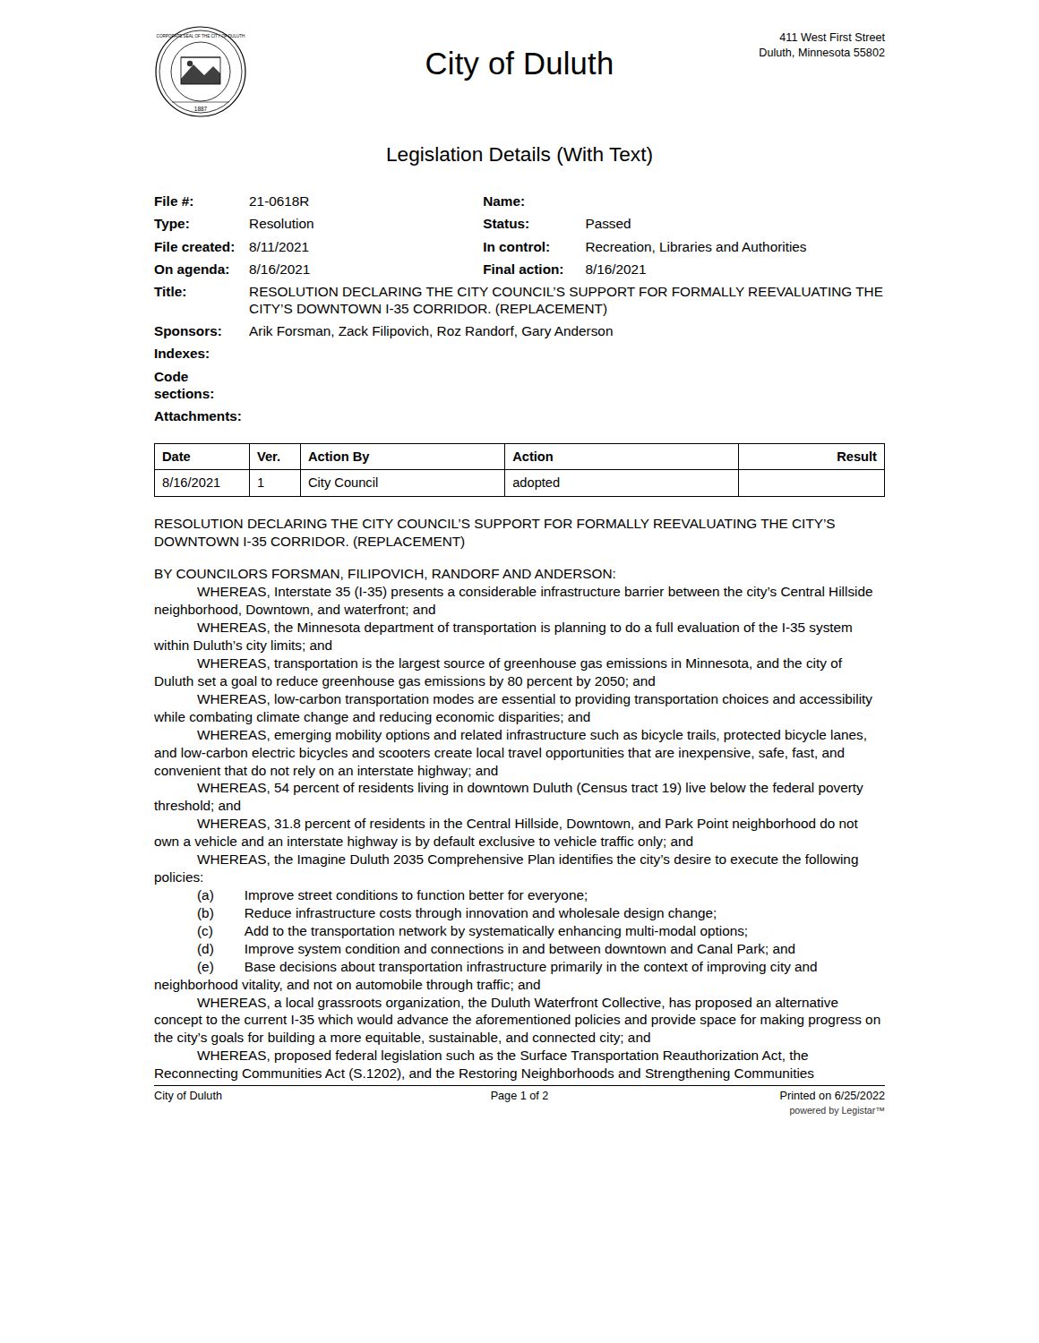CORPORATE SEAL OF THE CITY OF DULUTH 1887
411 West First Street
Duluth, Minnesota 55802
City of Duluth
Legislation Details (With Text)
| File #: | 21-0618R | Name: | |
| Type: | Resolution | Status: | Passed |
| File created: | 8/11/2021 | In control: | Recreation, Libraries and Authorities |
| On agenda: | 8/16/2021 | Final action: | 8/16/2021 |
| Title: | RESOLUTION DECLARING THE CITY COUNCIL’S SUPPORT FOR FORMALLY REEVALUATING THE CITY’S DOWNTOWN I-35 CORRIDOR. (REPLACEMENT) |
| Sponsors: | Arik Forsman, Zack Filipovich, Roz Randorf, Gary Anderson |
| Indexes: | |
| Code sections: | |
| Attachments: | |
| Date | Ver. | Action By | Action | Result |
| --- | --- | --- | --- | --- |
| 8/16/2021 | 1 | City Council | adopted | |
RESOLUTION DECLARING THE CITY COUNCIL’S SUPPORT FOR FORMALLY REEVALUATING THE CITY’S DOWNTOWN I-35 CORRIDOR. (REPLACEMENT)
BY COUNCILORS FORSMAN, FILIPOVICH, RANDORF AND ANDERSON:
WHEREAS, Interstate 35 (I-35) presents a considerable infrastructure barrier between the city’s Central Hillside neighborhood, Downtown, and waterfront; and
WHEREAS, the Minnesota department of transportation is planning to do a full evaluation of the I-35 system within Duluth’s city limits; and
WHEREAS, transportation is the largest source of greenhouse gas emissions in Minnesota, and the city of Duluth set a goal to reduce greenhouse gas emissions by 80 percent by 2050; and
WHEREAS, low-carbon transportation modes are essential to providing transportation choices and accessibility while combating climate change and reducing economic disparities; and
WHEREAS, emerging mobility options and related infrastructure such as bicycle trails, protected bicycle lanes, and low-carbon electric bicycles and scooters create local travel opportunities that are inexpensive, safe, fast, and convenient that do not rely on an interstate highway; and
WHEREAS, 54 percent of residents living in downtown Duluth (Census tract 19) live below the federal poverty threshold; and
WHEREAS, 31.8 percent of residents in the Central Hillside, Downtown, and Park Point neighborhood do not own a vehicle and an interstate highway is by default exclusive to vehicle traffic only; and
WHEREAS, the Imagine Duluth 2035 Comprehensive Plan identifies the city’s desire to execute the following policies:
(a) Improve street conditions to function better for everyone;
(b) Reduce infrastructure costs through innovation and wholesale design change;
(c) Add to the transportation network by systematically enhancing multi-modal options;
(d) Improve system condition and connections in and between downtown and Canal Park; and
(e) Base decisions about transportation infrastructure primarily in the context of improving city and
neighborhood vitality, and not on automobile through traffic; and
WHEREAS, a local grassroots organization, the Duluth Waterfront Collective, has proposed an alternative concept to the current I-35 which would advance the aforementioned policies and provide space for making progress on the city’s goals for building a more equitable, sustainable, and connected city; and
WHEREAS, proposed federal legislation such as the Surface Transportation Reauthorization Act, the Reconnecting Communities Act (S.1202), and the Restoring Neighborhoods and Strengthening Communities
City of Duluth
Page 1 of 2
Printed on 6/25/2022
powered by Legistar™